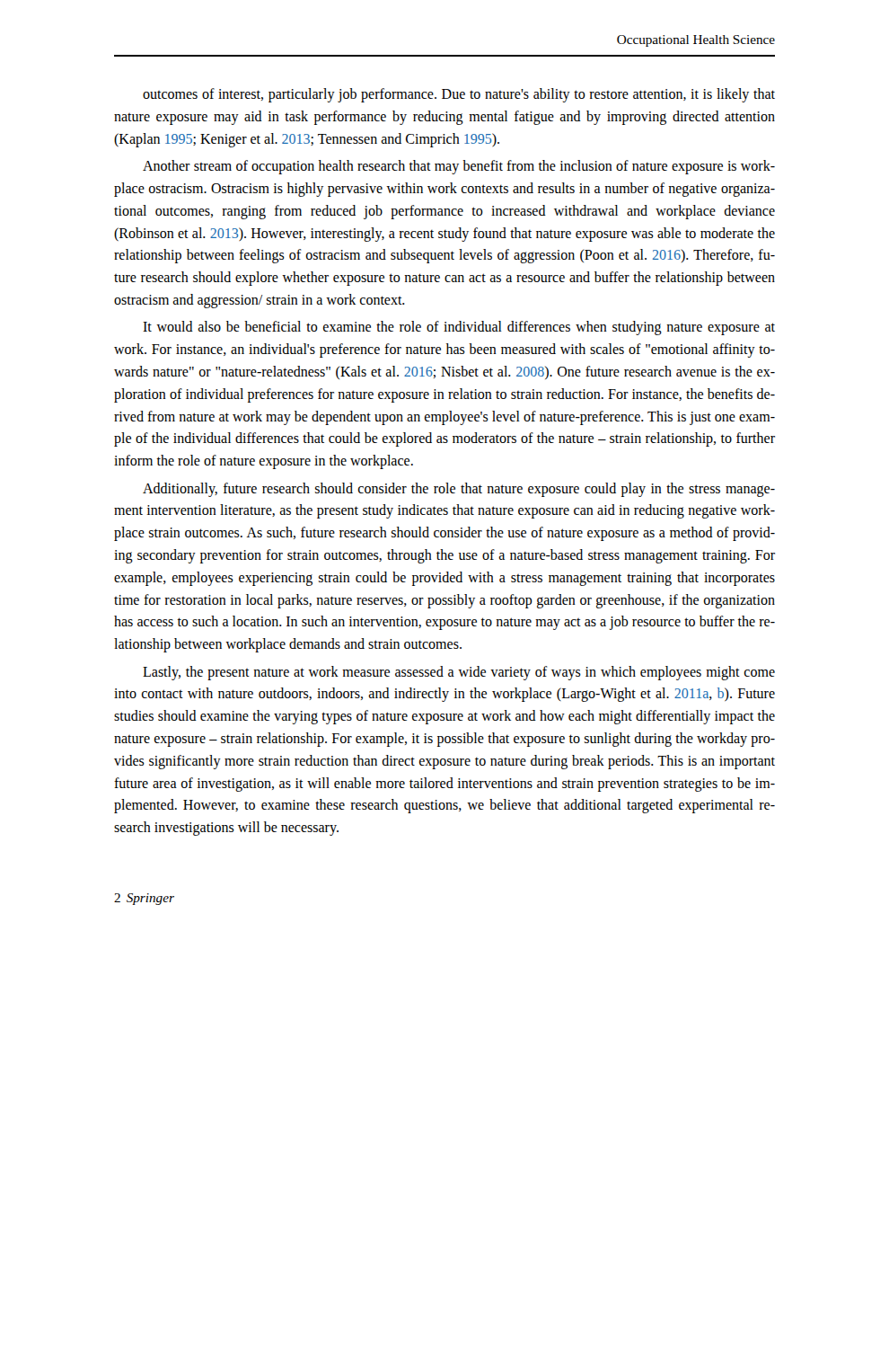Occupational Health Science
outcomes of interest, particularly job performance. Due to nature's ability to restore attention, it is likely that nature exposure may aid in task performance by reducing mental fatigue and by improving directed attention (Kaplan 1995; Keniger et al. 2013; Tennessen and Cimprich 1995).
Another stream of occupation health research that may benefit from the inclusion of nature exposure is workplace ostracism. Ostracism is highly pervasive within work contexts and results in a number of negative organizational outcomes, ranging from reduced job performance to increased withdrawal and workplace deviance (Robinson et al. 2013). However, interestingly, a recent study found that nature exposure was able to moderate the relationship between feelings of ostracism and subsequent levels of aggression (Poon et al. 2016). Therefore, future research should explore whether exposure to nature can act as a resource and buffer the relationship between ostracism and aggression/ strain in a work context.
It would also be beneficial to examine the role of individual differences when studying nature exposure at work. For instance, an individual's preference for nature has been measured with scales of "emotional affinity towards nature" or "nature-relatedness" (Kals et al. 2016; Nisbet et al. 2008). One future research avenue is the exploration of individual preferences for nature exposure in relation to strain reduction. For instance, the benefits derived from nature at work may be dependent upon an employee's level of nature-preference. This is just one example of the individual differences that could be explored as moderators of the nature – strain relationship, to further inform the role of nature exposure in the workplace.
Additionally, future research should consider the role that nature exposure could play in the stress management intervention literature, as the present study indicates that nature exposure can aid in reducing negative workplace strain outcomes. As such, future research should consider the use of nature exposure as a method of providing secondary prevention for strain outcomes, through the use of a nature-based stress management training. For example, employees experiencing strain could be provided with a stress management training that incorporates time for restoration in local parks, nature reserves, or possibly a rooftop garden or greenhouse, if the organization has access to such a location. In such an intervention, exposure to nature may act as a job resource to buffer the relationship between workplace demands and strain outcomes.
Lastly, the present nature at work measure assessed a wide variety of ways in which employees might come into contact with nature outdoors, indoors, and indirectly in the workplace (Largo-Wight et al. 2011a, b). Future studies should examine the varying types of nature exposure at work and how each might differentially impact the nature exposure – strain relationship. For example, it is possible that exposure to sunlight during the workday provides significantly more strain reduction than direct exposure to nature during break periods. This is an important future area of investigation, as it will enable more tailored interventions and strain prevention strategies to be implemented. However, to examine these research questions, we believe that additional targeted experimental research investigations will be necessary.
2 Springer